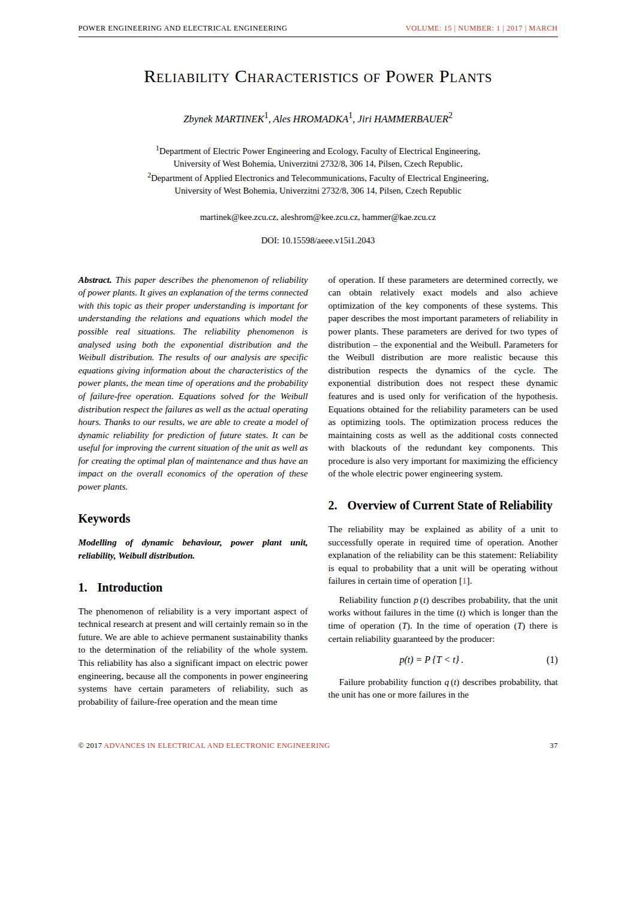Power Engineering and Electrical Engineering
Volume: 15 | Number: 1 | 2017 | March
Reliability Characteristics of Power Plants
Zbynek MARTINEK1, Ales HROMADKA1, Jiri HAMMERBAUER2
1Department of Electric Power Engineering and Ecology, Faculty of Electrical Engineering,
University of West Bohemia, Univerzitni 2732/8, 306 14, Pilsen, Czech Republic,
2Department of Applied Electronics and Telecommunications, Faculty of Electrical Engineering,
University of West Bohemia, Univerzitni 2732/8, 306 14, Pilsen, Czech Republic
martinek@kee.zcu.cz, aleshrom@kee.zcu.cz, hammer@kae.zcu.cz
DOI: 10.15598/aeee.v15i1.2043
Abstract. This paper describes the phenomenon of reliability of power plants. It gives an explanation of the terms connected with this topic as their proper understanding is important for understanding the relations and equations which model the possible real situations. The reliability phenomenon is analysed using both the exponential distribution and the Weibull distribution. The results of our analysis are specific equations giving information about the characteristics of the power plants, the mean time of operations and the probability of failure-free operation. Equations solved for the Weibull distribution respect the failures as well as the actual operating hours. Thanks to our results, we are able to create a model of dynamic reliability for prediction of future states. It can be useful for improving the current situation of the unit as well as for creating the optimal plan of maintenance and thus have an impact on the overall economics of the operation of these power plants.
Keywords
Modelling of dynamic behaviour, power plant unit, reliability, Weibull distribution.
1. Introduction
The phenomenon of reliability is a very important aspect of technical research at present and will certainly remain so in the future. We are able to achieve permanent sustainability thanks to the determination of the reliability of the whole system. This reliability has also a significant impact on electric power engineering, because all the components in power engineering systems have certain parameters of reliability, such as probability of failure-free operation and the mean time
of operation. If these parameters are determined correctly, we can obtain relatively exact models and also achieve optimization of the key components of these systems. This paper describes the most important parameters of reliability in power plants. These parameters are derived for two types of distribution – the exponential and the Weibull. Parameters for the Weibull distribution are more realistic because this distribution respects the dynamics of the cycle. The exponential distribution does not respect these dynamic features and is used only for verification of the hypothesis. Equations obtained for the reliability parameters can be used as optimizing tools. The optimization process reduces the maintaining costs as well as the additional costs connected with blackouts of the redundant key components. This procedure is also very important for maximizing the efficiency of the whole electric power engineering system.
2. Overview of Current State of Reliability
The reliability may be explained as ability of a unit to successfully operate in required time of operation. Another explanation of the reliability can be this statement: Reliability is equal to probability that a unit will be operating without failures in certain time of operation [1].
Reliability function p (t) describes probability, that the unit works without failures in the time (t) which is longer than the time of operation (T). In the time of operation (T) there is certain reliability guaranteed by the producer:
p(t) = P {T < t} .
(1)
Failure probability function q (t) describes probability, that the unit has one or more failures in the
© 2017 Advances in Electrical and Electronic Engineering
37